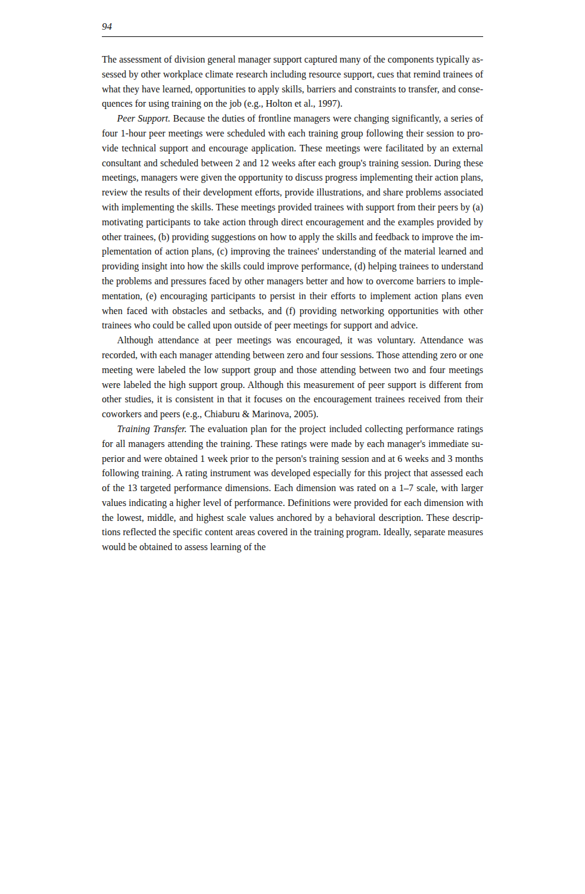94
The assessment of division general manager support captured many of the components typically assessed by other workplace climate research including resource support, cues that remind trainees of what they have learned, opportunities to apply skills, barriers and constraints to transfer, and consequences for using training on the job (e.g., Holton et al., 1997).
Peer Support. Because the duties of frontline managers were changing significantly, a series of four 1-hour peer meetings were scheduled with each training group following their session to provide technical support and encourage application. These meetings were facilitated by an external consultant and scheduled between 2 and 12 weeks after each group's training session. During these meetings, managers were given the opportunity to discuss progress implementing their action plans, review the results of their development efforts, provide illustrations, and share problems associated with implementing the skills. These meetings provided trainees with support from their peers by (a) motivating participants to take action through direct encouragement and the examples provided by other trainees, (b) providing suggestions on how to apply the skills and feedback to improve the implementation of action plans, (c) improving the trainees' understanding of the material learned and providing insight into how the skills could improve performance, (d) helping trainees to understand the problems and pressures faced by other managers better and how to overcome barriers to implementation, (e) encouraging participants to persist in their efforts to implement action plans even when faced with obstacles and setbacks, and (f) providing networking opportunities with other trainees who could be called upon outside of peer meetings for support and advice.
Although attendance at peer meetings was encouraged, it was voluntary. Attendance was recorded, with each manager attending between zero and four sessions. Those attending zero or one meeting were labeled the low support group and those attending between two and four meetings were labeled the high support group. Although this measurement of peer support is different from other studies, it is consistent in that it focuses on the encouragement trainees received from their coworkers and peers (e.g., Chiaburu & Marinova, 2005).
Training Transfer. The evaluation plan for the project included collecting performance ratings for all managers attending the training. These ratings were made by each manager's immediate superior and were obtained 1 week prior to the person's training session and at 6 weeks and 3 months following training. A rating instrument was developed especially for this project that assessed each of the 13 targeted performance dimensions. Each dimension was rated on a 1–7 scale, with larger values indicating a higher level of performance. Definitions were provided for each dimension with the lowest, middle, and highest scale values anchored by a behavioral description. These descriptions reflected the specific content areas covered in the training program. Ideally, separate measures would be obtained to assess learning of the